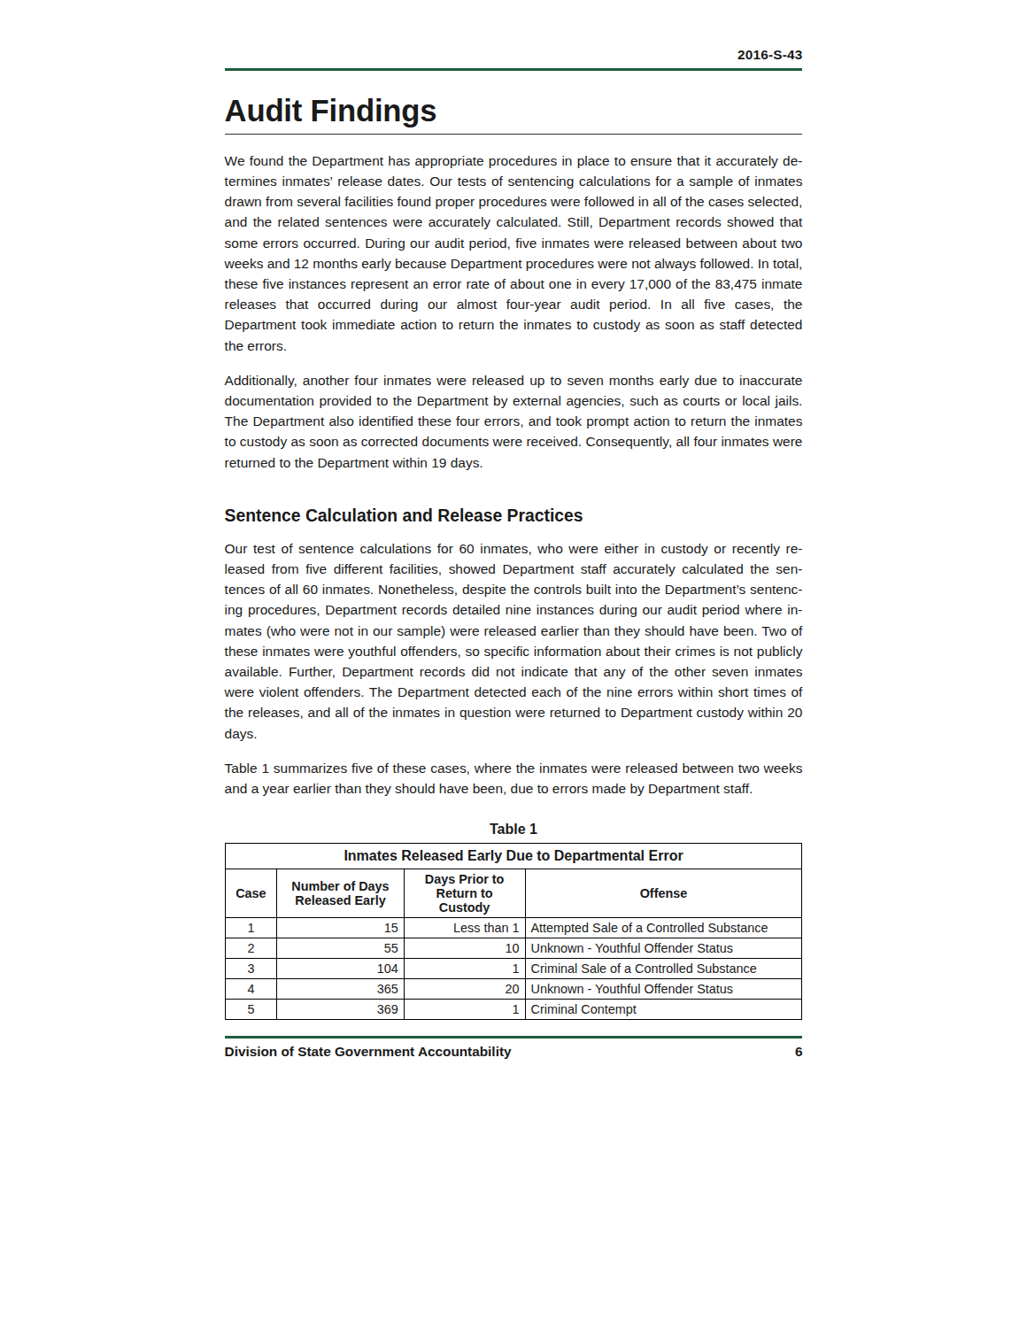2016-S-43
Audit Findings
We found the Department has appropriate procedures in place to ensure that it accurately determines inmates’ release dates. Our tests of sentencing calculations for a sample of inmates drawn from several facilities found proper procedures were followed in all of the cases selected, and the related sentences were accurately calculated. Still, Department records showed that some errors occurred. During our audit period, five inmates were released between about two weeks and 12 months early because Department procedures were not always followed. In total, these five instances represent an error rate of about one in every 17,000 of the 83,475 inmate releases that occurred during our almost four-year audit period. In all five cases, the Department took immediate action to return the inmates to custody as soon as staff detected the errors.
Additionally, another four inmates were released up to seven months early due to inaccurate documentation provided to the Department by external agencies, such as courts or local jails. The Department also identified these four errors, and took prompt action to return the inmates to custody as soon as corrected documents were received. Consequently, all four inmates were returned to the Department within 19 days.
Sentence Calculation and Release Practices
Our test of sentence calculations for 60 inmates, who were either in custody or recently released from five different facilities, showed Department staff accurately calculated the sentences of all 60 inmates. Nonetheless, despite the controls built into the Department’s sentencing procedures, Department records detailed nine instances during our audit period where inmates (who were not in our sample) were released earlier than they should have been. Two of these inmates were youthful offenders, so specific information about their crimes is not publicly available. Further, Department records did not indicate that any of the other seven inmates were violent offenders. The Department detected each of the nine errors within short times of the releases, and all of the inmates in question were returned to Department custody within 20 days.
Table 1 summarizes five of these cases, where the inmates were released between two weeks and a year earlier than they should have been, due to errors made by Department staff.
Table 1
| Inmates Released Early Due to Departmental Error |
| --- |
| Case | Number of Days Released Early | Days Prior to Return to Custody | Offense |
| 1 | 15 | Less than 1 | Attempted Sale of a Controlled Substance |
| 2 | 55 | 10 | Unknown - Youthful Offender Status |
| 3 | 104 | 1 | Criminal Sale of a Controlled Substance |
| 4 | 365 | 20 | Unknown - Youthful Offender Status |
| 5 | 369 | 1 | Criminal Contempt |
Division of State Government Accountability
6